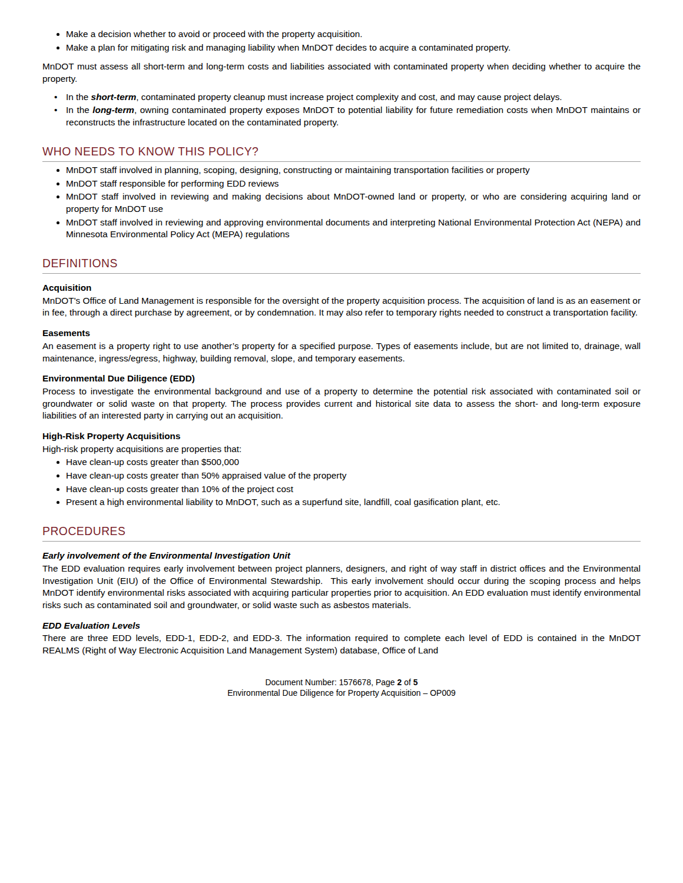Make a decision whether to avoid or proceed with the property acquisition.
Make a plan for mitigating risk and managing liability when MnDOT decides to acquire a contaminated property.
MnDOT must assess all short-term and long-term costs and liabilities associated with contaminated property when deciding whether to acquire the property.
In the short-term, contaminated property cleanup must increase project complexity and cost, and may cause project delays.
In the long-term, owning contaminated property exposes MnDOT to potential liability for future remediation costs when MnDOT maintains or reconstructs the infrastructure located on the contaminated property.
Who needs to know this policy?
MnDOT staff involved in planning, scoping, designing, constructing or maintaining transportation facilities or property
MnDOT staff responsible for performing EDD reviews
MnDOT staff involved in reviewing and making decisions about MnDOT-owned land or property, or who are considering acquiring land or property for MnDOT use
MnDOT staff involved in reviewing and approving environmental documents and interpreting National Environmental Protection Act (NEPA) and Minnesota Environmental Policy Act (MEPA) regulations
Definitions
Acquisition
MnDOT's Office of Land Management is responsible for the oversight of the property acquisition process. The acquisition of land is as an easement or in fee, through a direct purchase by agreement, or by condemnation. It may also refer to temporary rights needed to construct a transportation facility.
Easements
An easement is a property right to use another’s property for a specified purpose. Types of easements include, but are not limited to, drainage, wall maintenance, ingress/egress, highway, building removal, slope, and temporary easements.
Environmental Due Diligence (EDD)
Process to investigate the environmental background and use of a property to determine the potential risk associated with contaminated soil or groundwater or solid waste on that property. The process provides current and historical site data to assess the short- and long-term exposure liabilities of an interested party in carrying out an acquisition.
High-Risk Property Acquisitions
High-risk property acquisitions are properties that:
Have clean-up costs greater than $500,000
Have clean-up costs greater than 50% appraised value of the property
Have clean-up costs greater than 10% of the project cost
Present a high environmental liability to MnDOT, such as a superfund site, landfill, coal gasification plant, etc.
Procedures
Early involvement of the Environmental Investigation Unit
The EDD evaluation requires early involvement between project planners, designers, and right of way staff in district offices and the Environmental Investigation Unit (EIU) of the Office of Environmental Stewardship. This early involvement should occur during the scoping process and helps MnDOT identify environmental risks associated with acquiring particular properties prior to acquisition. An EDD evaluation must identify environmental risks such as contaminated soil and groundwater, or solid waste such as asbestos materials.
EDD Evaluation Levels
There are three EDD levels, EDD-1, EDD-2, and EDD-3. The information required to complete each level of EDD is contained in the MnDOT REALMS (Right of Way Electronic Acquisition Land Management System) database, Office of Land
Document Number: 1576678, Page 2 of 5
Environmental Due Diligence for Property Acquisition – OP009